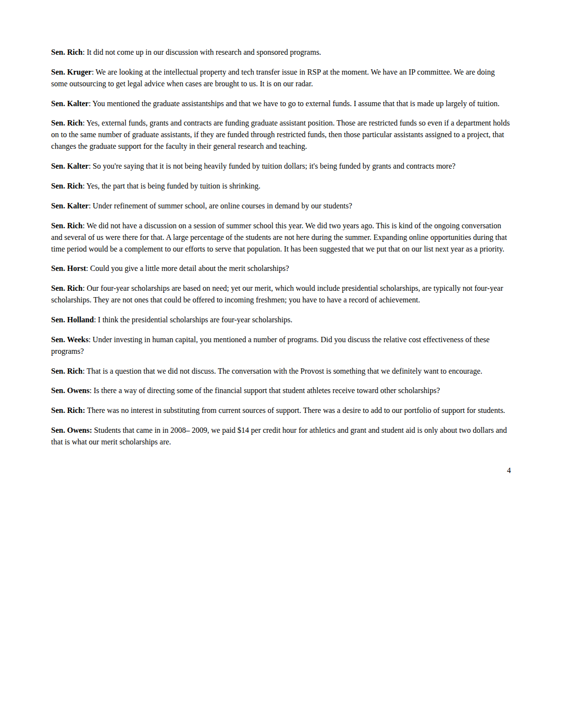Sen. Rich: It did not come up in our discussion with research and sponsored programs.
Sen. Kruger: We are looking at the intellectual property and tech transfer issue in RSP at the moment. We have an IP committee. We are doing some outsourcing to get legal advice when cases are brought to us. It is on our radar.
Sen. Kalter: You mentioned the graduate assistantships and that we have to go to external funds. I assume that that is made up largely of tuition.
Sen. Rich: Yes, external funds, grants and contracts are funding graduate assistant position. Those are restricted funds so even if a department holds on to the same number of graduate assistants, if they are funded through restricted funds, then those particular assistants assigned to a project, that changes the graduate support for the faculty in their general research and teaching.
Sen. Kalter: So you're saying that it is not being heavily funded by tuition dollars; it's being funded by grants and contracts more?
Sen. Rich: Yes, the part that is being funded by tuition is shrinking.
Sen. Kalter: Under refinement of summer school, are online courses in demand by our students?
Sen. Rich: We did not have a discussion on a session of summer school this year. We did two years ago. This is kind of the ongoing conversation and several of us were there for that. A large percentage of the students are not here during the summer. Expanding online opportunities during that time period would be a complement to our efforts to serve that population. It has been suggested that we put that on our list next year as a priority.
Sen. Horst: Could you give a little more detail about the merit scholarships?
Sen. Rich: Our four-year scholarships are based on need; yet our merit, which would include presidential scholarships, are typically not four-year scholarships. They are not ones that could be offered to incoming freshmen; you have to have a record of achievement.
Sen. Holland: I think the presidential scholarships are four-year scholarships.
Sen. Weeks: Under investing in human capital, you mentioned a number of programs. Did you discuss the relative cost effectiveness of these programs?
Sen. Rich: That is a question that we did not discuss. The conversation with the Provost is something that we definitely want to encourage.
Sen. Owens: Is there a way of directing some of the financial support that student athletes receive toward other scholarships?
Sen. Rich: There was no interest in substituting from current sources of support. There was a desire to add to our portfolio of support for students.
Sen. Owens: Students that came in in 2008– 2009, we paid $14 per credit hour for athletics and grant and student aid is only about two dollars and that is what our merit scholarships are.
4